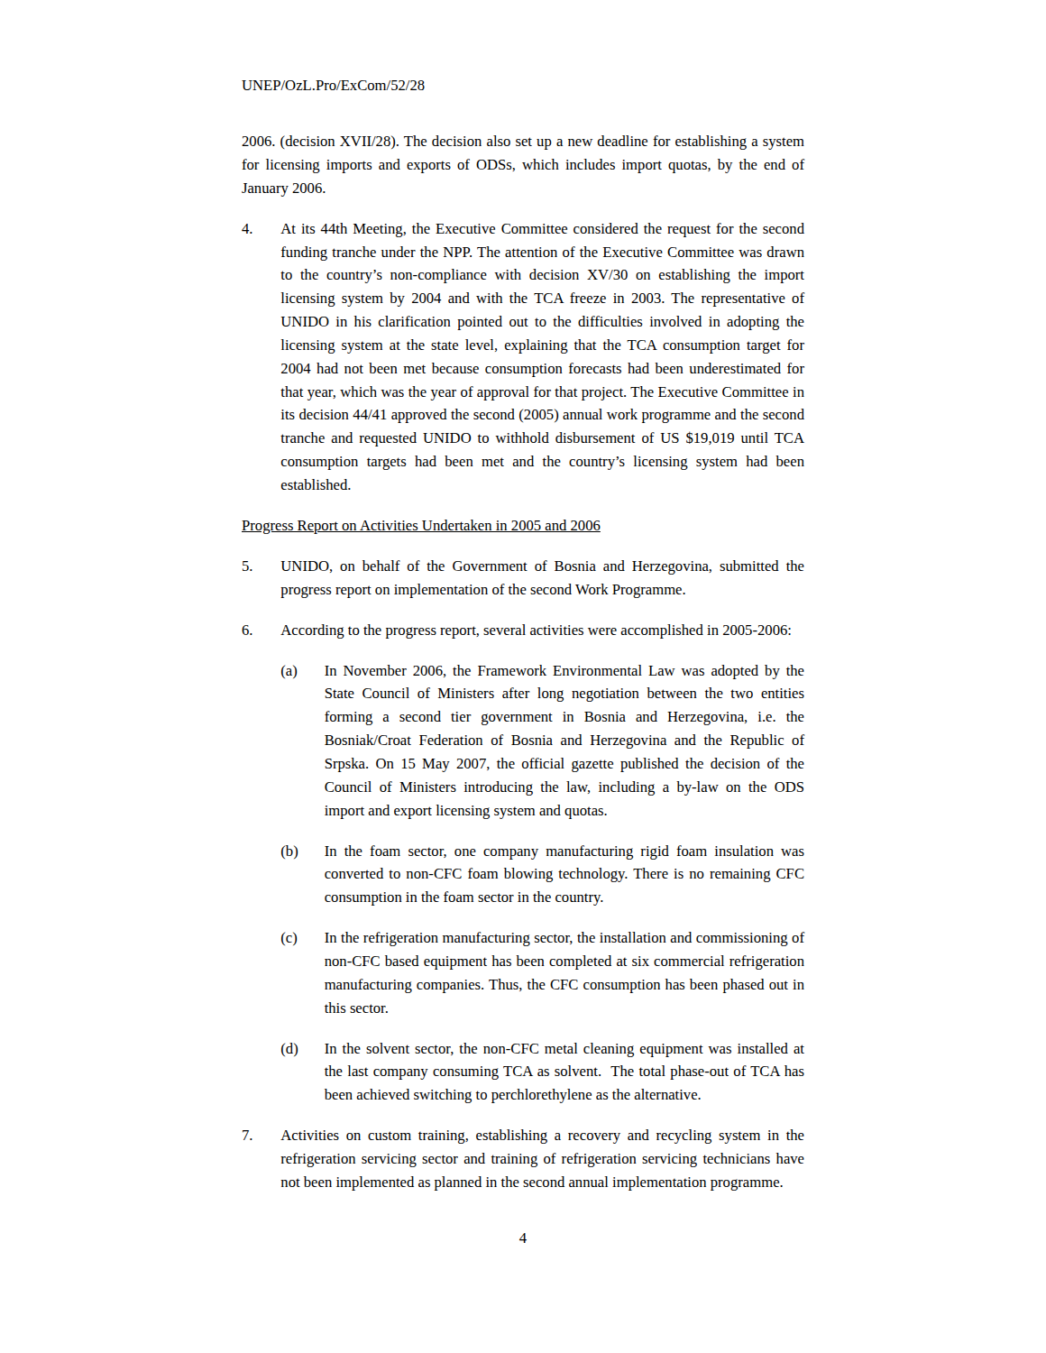UNEP/OzL.Pro/ExCom/52/28
2006. (decision XVII/28). The decision also set up a new deadline for establishing a system for licensing imports and exports of ODSs, which includes import quotas, by the end of January 2006.
4.
At its 44th Meeting, the Executive Committee considered the request for the second funding tranche under the NPP. The attention of the Executive Committee was drawn to the country’s non-compliance with decision XV/30 on establishing the import licensing system by 2004 and with the TCA freeze in 2003. The representative of UNIDO in his clarification pointed out to the difficulties involved in adopting the licensing system at the state level, explaining that the TCA consumption target for 2004 had not been met because consumption forecasts had been underestimated for that year, which was the year of approval for that project. The Executive Committee in its decision 44/41 approved the second (2005) annual work programme and the second tranche and requested UNIDO to withhold disbursement of US $19,019 until TCA consumption targets had been met and the country’s licensing system had been established.
Progress Report on Activities Undertaken in 2005 and 2006
5.
UNIDO, on behalf of the Government of Bosnia and Herzegovina, submitted the progress report on implementation of the second Work Programme.
6.
According to the progress report, several activities were accomplished in 2005-2006:
(a)
In November 2006, the Framework Environmental Law was adopted by the State Council of Ministers after long negotiation between the two entities forming a second tier government in Bosnia and Herzegovina, i.e. the Bosniak/Croat Federation of Bosnia and Herzegovina and the Republic of Srpska. On 15 May 2007, the official gazette published the decision of the Council of Ministers introducing the law, including a by-law on the ODS import and export licensing system and quotas.
(b)
In the foam sector, one company manufacturing rigid foam insulation was converted to non-CFC foam blowing technology. There is no remaining CFC consumption in the foam sector in the country.
(c)
In the refrigeration manufacturing sector, the installation and commissioning of non-CFC based equipment has been completed at six commercial refrigeration manufacturing companies. Thus, the CFC consumption has been phased out in this sector.
(d)
In the solvent sector, the non-CFC metal cleaning equipment was installed at the last company consuming TCA as solvent. The total phase-out of TCA has been achieved switching to perchlorethylene as the alternative.
7.
Activities on custom training, establishing a recovery and recycling system in the refrigeration servicing sector and training of refrigeration servicing technicians have not been implemented as planned in the second annual implementation programme.
4